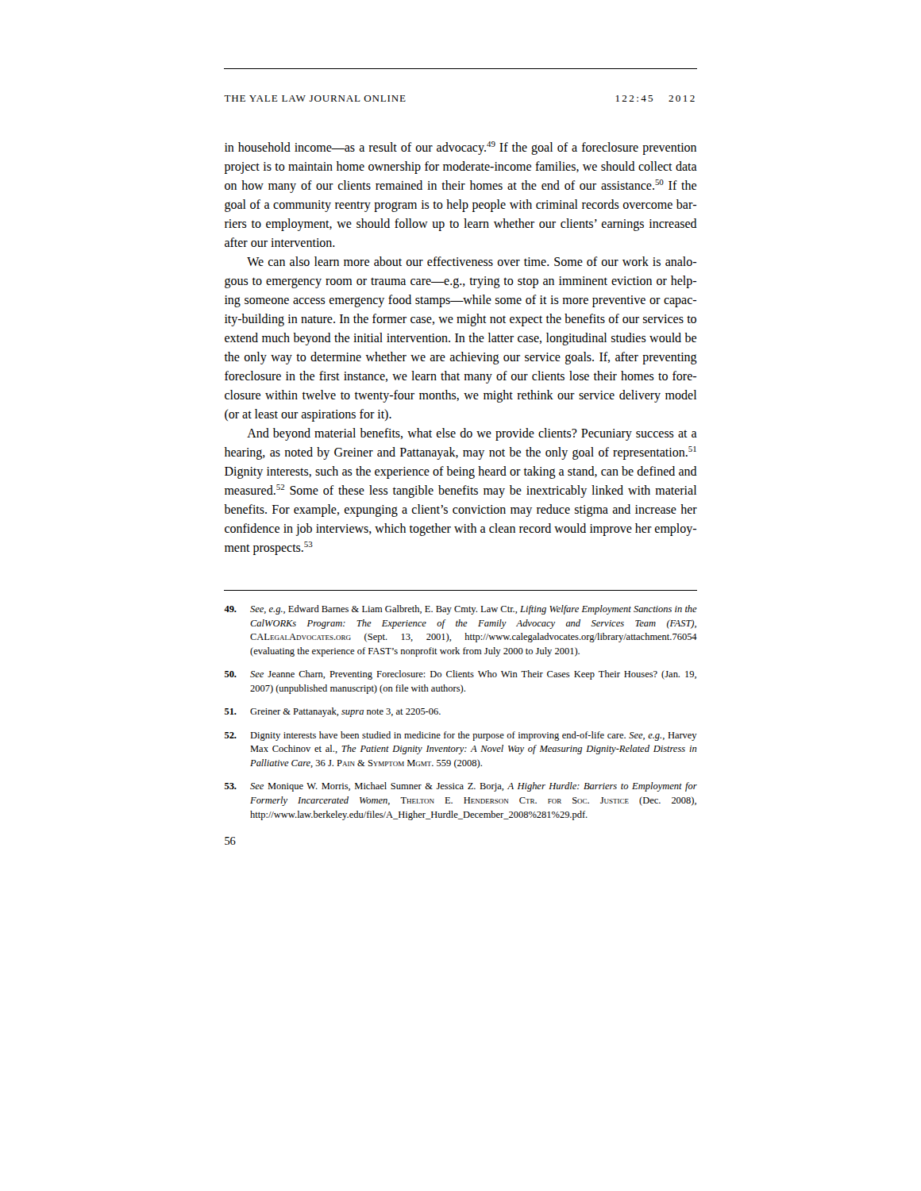The Yale Law Journal Online 122:45 2012
in household income—as a result of our advocacy.49 If the goal of a foreclosure prevention project is to maintain home ownership for moderate-income families, we should collect data on how many of our clients remained in their homes at the end of our assistance.50 If the goal of a community reentry program is to help people with criminal records overcome barriers to employment, we should follow up to learn whether our clients’ earnings increased after our intervention.
We can also learn more about our effectiveness over time. Some of our work is analogous to emergency room or trauma care—e.g., trying to stop an imminent eviction or helping someone access emergency food stamps—while some of it is more preventive or capacity-building in nature. In the former case, we might not expect the benefits of our services to extend much beyond the initial intervention. In the latter case, longitudinal studies would be the only way to determine whether we are achieving our service goals. If, after preventing foreclosure in the first instance, we learn that many of our clients lose their homes to foreclosure within twelve to twenty-four months, we might rethink our service delivery model (or at least our aspirations for it).
And beyond material benefits, what else do we provide clients? Pecuniary success at a hearing, as noted by Greiner and Pattanayak, may not be the only goal of representation.51 Dignity interests, such as the experience of being heard or taking a stand, can be defined and measured.52 Some of these less tangible benefits may be inextricably linked with material benefits. For example, expunging a client’s conviction may reduce stigma and increase her confidence in job interviews, which together with a clean record would improve her employment prospects.53
49.
See, e.g., Edward Barnes & Liam Galbreth, E. Bay Cmty. Law Ctr., Lifting Welfare Employment Sanctions in the CalWORKs Program: The Experience of the Family Advocacy and Services Team (FAST), CALegalAdvocates.org (Sept. 13, 2001), http://www.calegaladvocates.org/library/attachment.76054 (evaluating the experience of FAST’s nonprofit work from July 2000 to July 2001).
50.
See Jeanne Charn, Preventing Foreclosure: Do Clients Who Win Their Cases Keep Their Houses? (Jan. 19, 2007) (unpublished manuscript) (on file with authors).
51.
Greiner & Pattanayak, supra note 3, at 2205-06.
52.
Dignity interests have been studied in medicine for the purpose of improving end-of-life care. See, e.g., Harvey Max Cochinov et al., The Patient Dignity Inventory: A Novel Way of Measuring Dignity-Related Distress in Palliative Care, 36 J. Pain & Symptom Mgmt. 559 (2008).
53.
See Monique W. Morris, Michael Sumner & Jessica Z. Borja, A Higher Hurdle: Barriers to Employment for Formerly Incarcerated Women, Thelton E. Henderson Ctr. for Soc. Justice (Dec. 2008), http://www.law.berkeley.edu/files/A_Higher_Hurdle_December_2008%281%29.pdf.
56